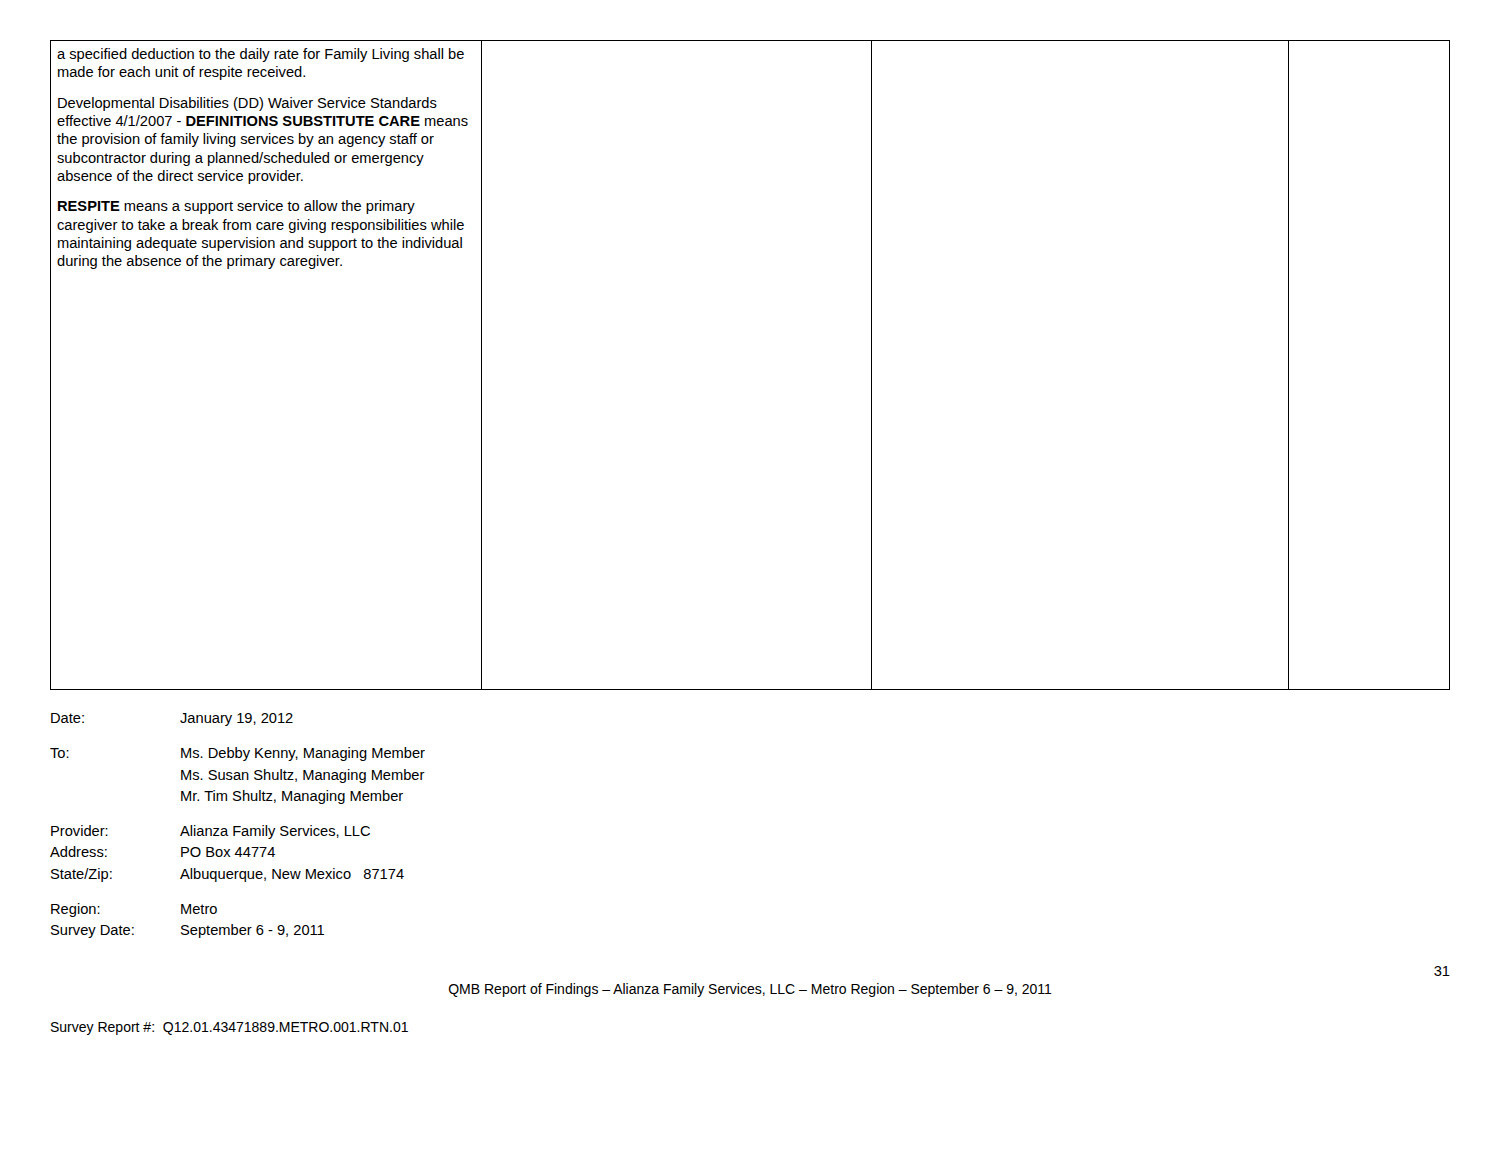| a specified deduction to the daily rate for Family Living shall be made for each unit of respite received. Developmental Disabilities (DD) Waiver Service Standards effective 4/1/2007 - DEFINITIONS SUBSTITUTE CARE means the provision of family living services by an agency staff or subcontractor during a planned/scheduled or emergency absence of the direct service provider. RESPITE means a support service to allow the primary caregiver to take a break from care giving responsibilities while maintaining adequate supervision and support to the individual during the absence of the primary caregiver. | | | |
Date:
January 19, 2012
To:
Ms. Debby Kenny, Managing Member
Ms. Susan Shultz, Managing Member
Mr. Tim Shultz, Managing Member
Provider:
Alianza Family Services, LLC
Address:
PO Box 44774
State/Zip:
Albuquerque, New Mexico 87174
Region:
Metro
Survey Date:
September 6 - 9, 2011
31
QMB Report of Findings – Alianza Family Services, LLC – Metro Region – September 6 – 9, 2011
Survey Report #: Q12.01.43471889.METRO.001.RTN.01